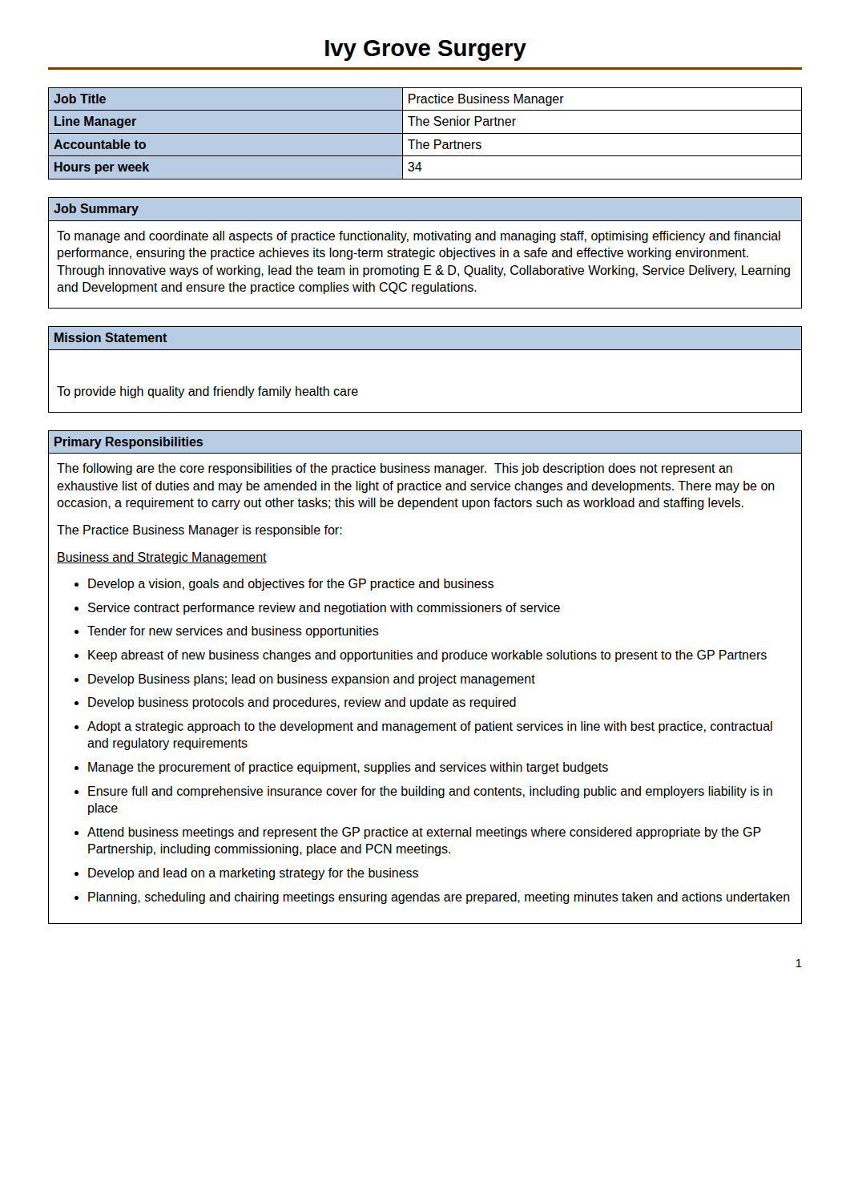Ivy Grove Surgery
| Job Title | Practice Business Manager |
| Line Manager | The Senior Partner |
| Accountable to | The Partners |
| Hours per week | 34 |
Job Summary
To manage and coordinate all aspects of practice functionality, motivating and managing staff, optimising efficiency and financial performance, ensuring the practice achieves its long-term strategic objectives in a safe and effective working environment. Through innovative ways of working, lead the team in promoting E & D, Quality, Collaborative Working, Service Delivery, Learning and Development and ensure the practice complies with CQC regulations.
Mission Statement
To provide high quality and friendly family health care
Primary Responsibilities
The following are the core responsibilities of the practice business manager. This job description does not represent an exhaustive list of duties and may be amended in the light of practice and service changes and developments. There may be on occasion, a requirement to carry out other tasks; this will be dependent upon factors such as workload and staffing levels.
The Practice Business Manager is responsible for:
Business and Strategic Management
Develop a vision, goals and objectives for the GP practice and business
Service contract performance review and negotiation with commissioners of service
Tender for new services and business opportunities
Keep abreast of new business changes and opportunities and produce workable solutions to present to the GP Partners
Develop Business plans; lead on business expansion and project management
Develop business protocols and procedures, review and update as required
Adopt a strategic approach to the development and management of patient services in line with best practice, contractual and regulatory requirements
Manage the procurement of practice equipment, supplies and services within target budgets
Ensure full and comprehensive insurance cover for the building and contents, including public and employers liability is in place
Attend business meetings and represent the GP practice at external meetings where considered appropriate by the GP Partnership, including commissioning, place and PCN meetings.
Develop and lead on a marketing strategy for the business
Planning, scheduling and chairing meetings ensuring agendas are prepared, meeting minutes taken and actions undertaken
1